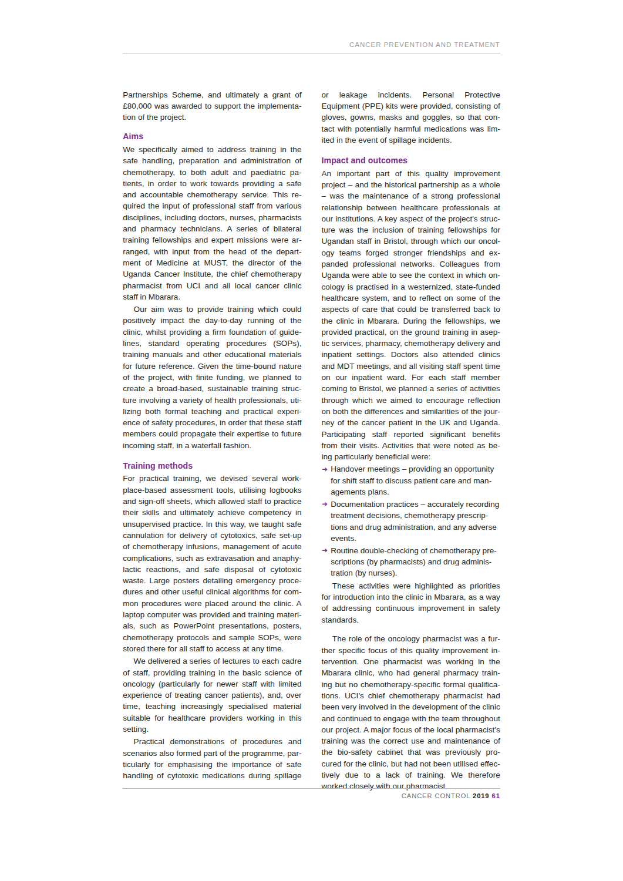Cancer prevention and treatment
Partnerships Scheme, and ultimately a grant of £80,000 was awarded to support the implementation of the project.
Aims
We specifically aimed to address training in the safe handling, preparation and administration of chemotherapy, to both adult and paediatric patients, in order to work towards providing a safe and accountable chemotherapy service. This required the input of professional staff from various disciplines, including doctors, nurses, pharmacists and pharmacy technicians. A series of bilateral training fellowships and expert missions were arranged, with input from the head of the department of Medicine at MUST, the director of the Uganda Cancer Institute, the chief chemotherapy pharmacist from UCI and all local cancer clinic staff in Mbarara.
Our aim was to provide training which could positively impact the day-to-day running of the clinic, whilst providing a firm foundation of guidelines, standard operating procedures (SOPs), training manuals and other educational materials for future reference. Given the time-bound nature of the project, with finite funding, we planned to create a broad-based, sustainable training structure involving a variety of health professionals, utilizing both formal teaching and practical experience of safety procedures, in order that these staff members could propagate their expertise to future incoming staff, in a waterfall fashion.
Training methods
For practical training, we devised several workplace-based assessment tools, utilising logbooks and sign-off sheets, which allowed staff to practice their skills and ultimately achieve competency in unsupervised practice. In this way, we taught safe cannulation for delivery of cytotoxics, safe set-up of chemotherapy infusions, management of acute complications, such as extravasation and anaphylactic reactions, and safe disposal of cytotoxic waste. Large posters detailing emergency procedures and other useful clinical algorithms for common procedures were placed around the clinic. A laptop computer was provided and training materials, such as PowerPoint presentations, posters, chemotherapy protocols and sample SOPs, were stored there for all staff to access at any time.
We delivered a series of lectures to each cadre of staff, providing training in the basic science of oncology (particularly for newer staff with limited experience of treating cancer patients), and, over time, teaching increasingly specialised material suitable for healthcare providers working in this setting.
Practical demonstrations of procedures and scenarios also formed part of the programme, particularly for emphasising the importance of safe handling of cytotoxic medications during spillage or leakage incidents. Personal Protective Equipment (PPE) kits were provided, consisting of gloves, gowns, masks and goggles, so that contact with potentially harmful medications was limited in the event of spillage incidents.
Impact and outcomes
An important part of this quality improvement project – and the historical partnership as a whole – was the maintenance of a strong professional relationship between healthcare professionals at our institutions. A key aspect of the project's structure was the inclusion of training fellowships for Ugandan staff in Bristol, through which our oncology teams forged stronger friendships and expanded professional networks. Colleagues from Uganda were able to see the context in which oncology is practised in a westernized, state-funded healthcare system, and to reflect on some of the aspects of care that could be transferred back to the clinic in Mbarara. During the fellowships, we provided practical, on the ground training in aseptic services, pharmacy, chemotherapy delivery and inpatient settings. Doctors also attended clinics and MDT meetings, and all visiting staff spent time on our inpatient ward. For each staff member coming to Bristol, we planned a series of activities through which we aimed to encourage reflection on both the differences and similarities of the journey of the cancer patient in the UK and Uganda. Participating staff reported significant benefits from their visits. Activities that were noted as being particularly beneficial were:
Handover meetings – providing an opportunity for shift staff to discuss patient care and managements plans.
Documentation practices – accurately recording treatment decisions, chemotherapy prescriptions and drug administration, and any adverse events.
Routine double-checking of chemotherapy prescriptions (by pharmacists) and drug administration (by nurses).
These activities were highlighted as priorities for introduction into the clinic in Mbarara, as a way of addressing continuous improvement in safety standards.
The role of the oncology pharmacist was a further specific focus of this quality improvement intervention. One pharmacist was working in the Mbarara clinic, who had general pharmacy training but no chemotherapy-specific formal qualifications. UCI's chief chemotherapy pharmacist had been very involved in the development of the clinic and continued to engage with the team throughout our project. A major focus of the local pharmacist's training was the correct use and maintenance of the bio-safety cabinet that was previously procured for the clinic, but had not been utilised effectively due to a lack of training. We therefore worked closely with our pharmacist
Cancer Control 2019 61